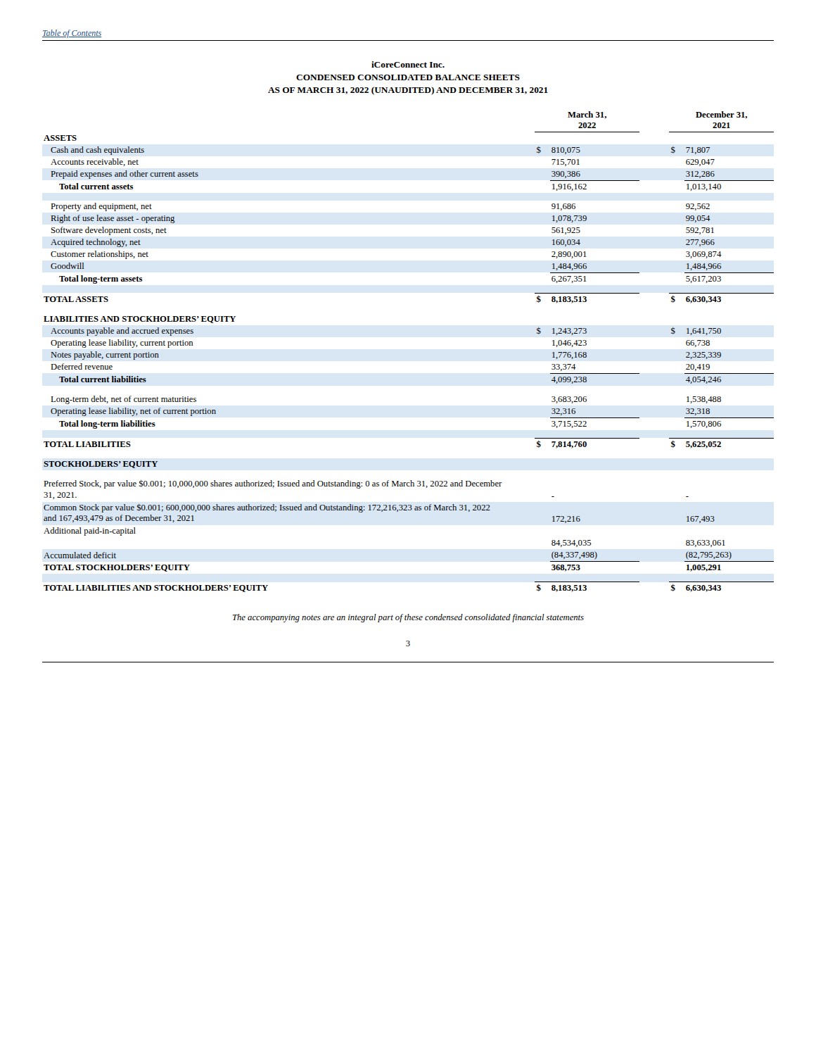Table of Contents
iCoreConnect Inc.
CONDENSED CONSOLIDATED BALANCE SHEETS
AS OF MARCH 31, 2022 (UNAUDITED) AND DECEMBER 31, 2021
| | | March 31, 2022 | | December 31, 2021 |
| ASSETS | | | | | | |
| Cash and cash equivalents | | $ | 810,075 | | $ | 71,807 |
| Accounts receivable, net | | | 715,701 | | | 629,047 |
| Prepaid expenses and other current assets | | | 390,386 | | | 312,286 |
| Total current assets | | | 1,916,162 | | | 1,013,140 |
| Property and equipment, net | | | 91,686 | | | 92,562 |
| Right of use lease asset - operating | | | 1,078,739 | | | 99,054 |
| Software development costs, net | | | 561,925 | | | 592,781 |
| Acquired technology, net | | | 160,034 | | | 277,966 |
| Customer relationships, net | | | 2,890,001 | | | 3,069,874 |
| Goodwill | | | 1,484,966 | | | 1,484,966 |
| Total long-term assets | | | 6,267,351 | | | 5,617,203 |
| TOTAL ASSETS | | $ | 8,183,513 | | $ | 6,630,343 |
| LIABILITIES AND STOCKHOLDERS’ EQUITY | | | | | | |
| Accounts payable and accrued expenses | | $ | 1,243,273 | | $ | 1,641,750 |
| Operating lease liability, current portion | | | 1,046,423 | | | 66,738 |
| Notes payable, current portion | | | 1,776,168 | | | 2,325,339 |
| Deferred revenue | | | 33,374 | | | 20,419 |
| Total current liabilities | | | 4,099,238 | | | 4,054,246 |
| Long-term debt, net of current maturities | | | 3,683,206 | | | 1,538,488 |
| Operating lease liability, net of current portion | | | 32,316 | | | 32,318 |
| Total long-term liabilities | | | 3,715,522 | | | 1,570,806 |
| TOTAL LIABILITIES | | $ | 7,814,760 | | $ | 5,625,052 |
| STOCKHOLDERS’ EQUITY | | | | | | |
| Preferred Stock, par value $0.001; 10,000,000 shares authorized; Issued and Outstanding: 0 as of March 31, 2022 and December 31, 2021. | | | - | | | - |
| Common Stock par value $0.001; 600,000,000 shares authorized; Issued and Outstanding: 172,216,323 as of March 31, 2022 and 167,493,479 as of December 31, 2021 | | | 172,216 | | | 167,493 |
| Additional paid-in-capital | | | | | | |
| | | | 84,534,035 | | | 83,633,061 |
| Accumulated deficit | | | (84,337,498) | | | (82,795,263) |
| TOTAL STOCKHOLDERS’ EQUITY | | | 368,753 | | | 1,005,291 |
| TOTAL LIABILITIES AND STOCKHOLDERS’ EQUITY | | $ | 8,183,513 | | $ | 6,630,343 |
The accompanying notes are an integral part of these condensed consolidated financial statements
3